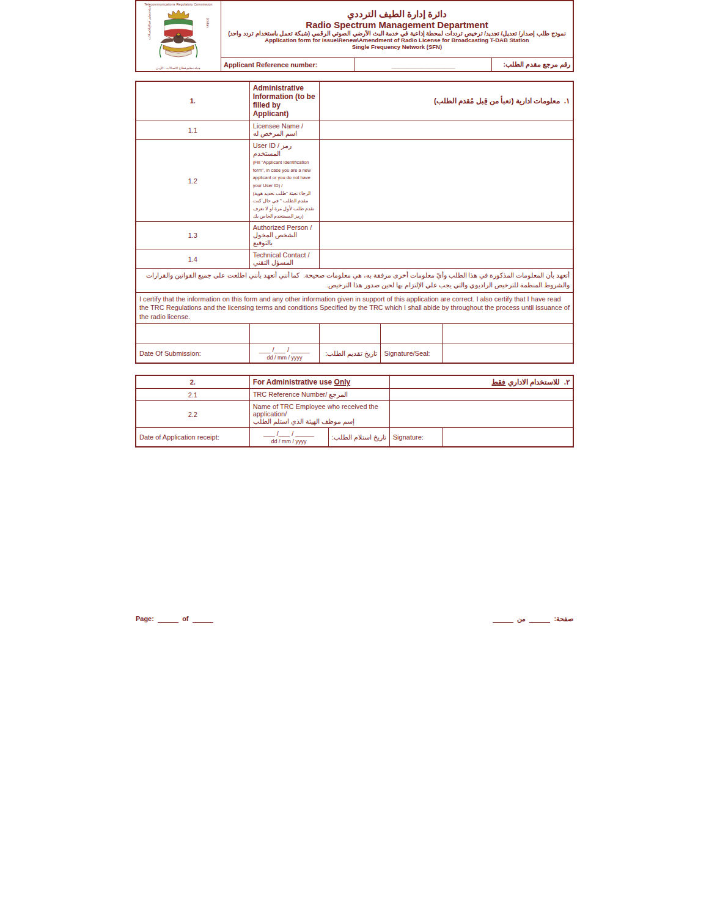| Telecommunications Regulatory Commission هيئة تنظيم قطاع الاتصالات Jordan هيئة تنظيم قطاع الاتصالات - الأردن | دائرة إدارة الطيف الترددي Radio Spectrum Management Department نموذج طلب إصدار/ تعديل/ تجديد/ ترخيص ترددات لمحطة إذاعية في خدمة البث الأرضي الصوتي الرقمي (شبكة تعمل باستخدام تردد واحد) Application form for Issue\Renew\Amendment of Radio License for Broadcasting T-DAB Station Single Frequency Network (SFN) |
| Applicant Reference number: | _________________ | رقم مرجع مقدم الطلب: |
| 1. | Administrative Information (to be filled by Applicant) | ١. معلومات ادارية (تعبأ من قِبل مُقدم الطلب) |
| 1.1 | Licensee Name / اسم المرخص له | |
| 1.2 | User ID / رمز المستخدم (Fill "Applicant Identification form", in case you are a new applicant or you do not have your User ID) / (الرجاء تعبئة "طلب تحديد هوية مقدم الطلب " في حال كنت تقدم طلب لأول مرة أو لا تعرف رمز المستخدم الخاص بك) | |
| 1.3 | Authorized Person / الشخص المخول بالتوقيع | |
| 1.4 | Technical Contact / المسؤل التقني | |
| أتعهد بأن المعلومات المذكورة في هذا الطلب وأيّ معلومات أخرى مرفقة به، هي معلومات صحيحة. كما أنني أتعهد بأنني اطلعت على جميع القوانين والقرارات والشروط المنظمة للترخيص الراديوي والتي يجب علي الإلتزام بها لحين صدور هذا الترخيص. |
| I certify that the information on this form and any other information given in support of this application are correct. I also certify that I have read the TRC Regulations and the licensing terms and conditions Specified by the TRC which I shall abide by throughout the process until issuance of the radio license. |
| Date Of Submission: | ___ /___ / _____ dd / mm / yyyy | تاريخ تقديم الطلب: | Signature/Seal: | |
| 2. | For Administrative use Only | ٢. للاستخدام الاداري فقط |
| 2.1 | TRC Reference Number/ المرجع | |
| 2.2 | Name of TRC Employee who received the application/ إسم موظف الهيئة الذي استلم الطلب | |
| Date of Application receipt: | ___ /___ / _____ dd / mm / yyyy | تاريخ استلام الطلب: | Signature: | |
| Page: of | صفحة: من |